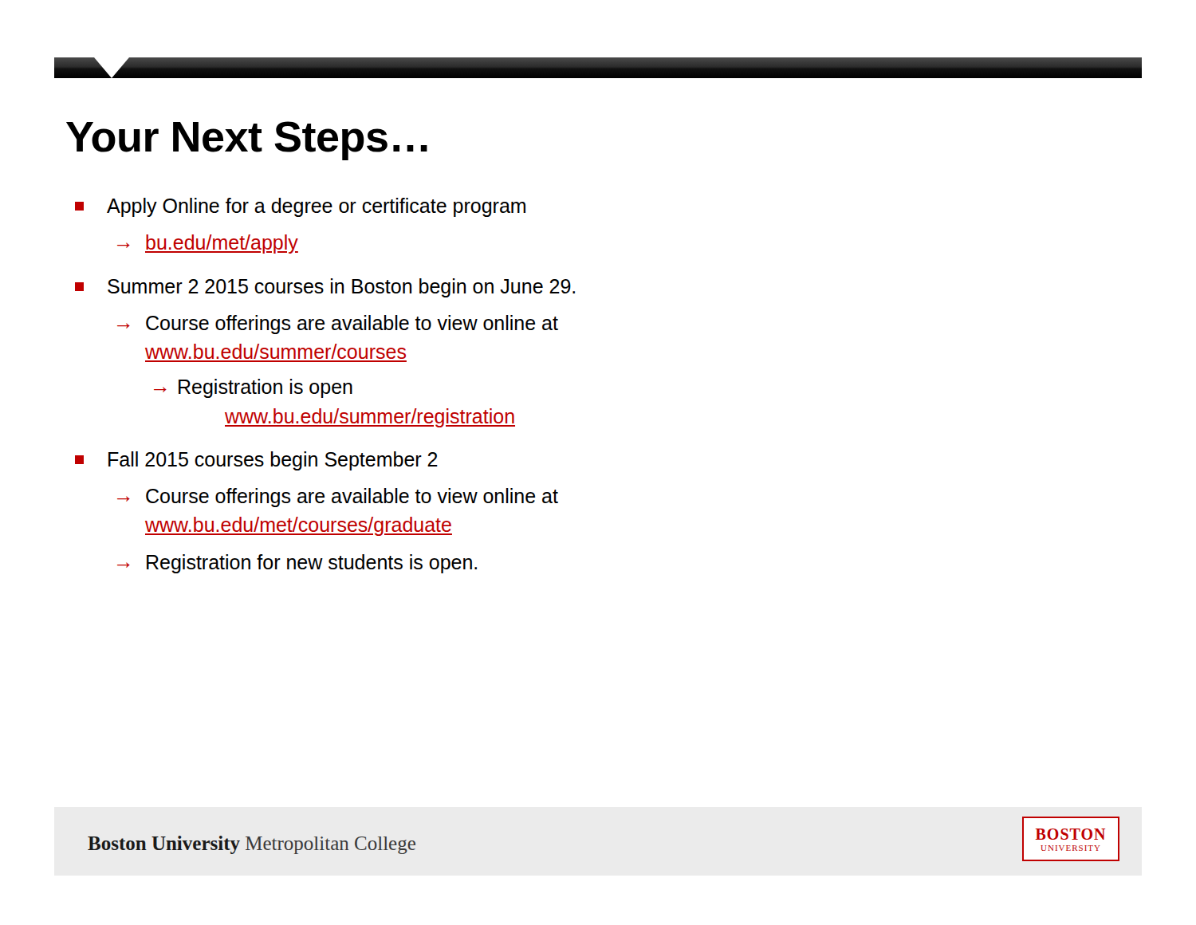Your Next Steps…
Apply Online for a degree or certificate program
bu.edu/met/apply
Summer 2 2015 courses in Boston begin on June 29.
Course offerings are available to view online at www.bu.edu/summer/courses
Registration is open www.bu.edu/summer/registration
Fall 2015 courses begin September 2
Course offerings are available to view online at www.bu.edu/met/courses/graduate
Registration for new students is open.
Boston University Metropolitan College
BOSTON UNIVERSITY